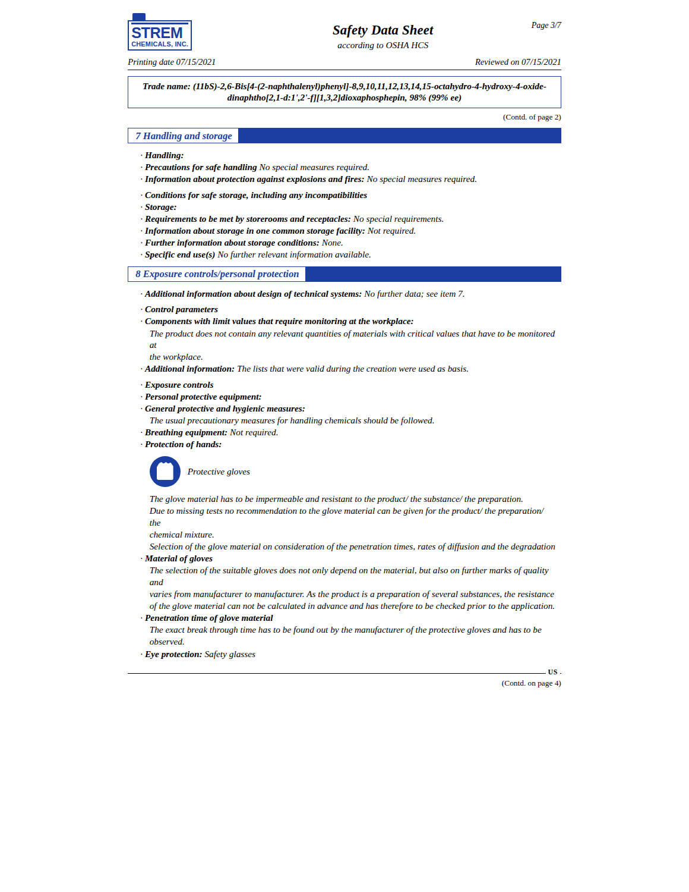STREM CHEMICALS, INC.
Safety Data Sheet
according to OSHA HCS
Page 3/7
Printing date 07/15/2021
Reviewed on 07/15/2021
Trade name: (11bS)-2,6-Bis[4-(2-naphthalenyl)phenyl]-8,9,10,11,12,13,14,15-octahydro-4-hydroxy-4-oxide-dinaphtho[2,1-d:1',2'-f][1,3,2]dioxaphosphepin, 98% (99% ee)
(Contd. of page 2)
7 Handling and storage
· Handling:
· Precautions for safe handling No special measures required.
· Information about protection against explosions and fires: No special measures required.
· Conditions for safe storage, including any incompatibilities
· Storage:
· Requirements to be met by storerooms and receptacles: No special requirements.
· Information about storage in one common storage facility: Not required.
· Further information about storage conditions: None.
· Specific end use(s) No further relevant information available.
8 Exposure controls/personal protection
· Additional information about design of technical systems: No further data; see item 7.
· Control parameters
· Components with limit values that require monitoring at the workplace:
The product does not contain any relevant quantities of materials with critical values that have to be monitored at
the workplace.
· Additional information: The lists that were valid during the creation were used as basis.
· Exposure controls
· Personal protective equipment:
· General protective and hygienic measures:
The usual precautionary measures for handling chemicals should be followed.
· Breathing equipment: Not required.
· Protection of hands:
Protective gloves
The glove material has to be impermeable and resistant to the product/ the substance/ the preparation.
Due to missing tests no recommendation to the glove material can be given for the product/ the preparation/ the
chemical mixture.
Selection of the glove material on consideration of the penetration times, rates of diffusion and the degradation
· Material of gloves
The selection of the suitable gloves does not only depend on the material, but also on further marks of quality and
varies from manufacturer to manufacturer. As the product is a preparation of several substances, the resistance
of the glove material can not be calculated in advance and has therefore to be checked prior to the application.
· Penetration time of glove material
The exact break through time has to be found out by the manufacturer of the protective gloves and has to be
observed.
· Eye protection: Safety glasses
US
(Contd. on page 4)